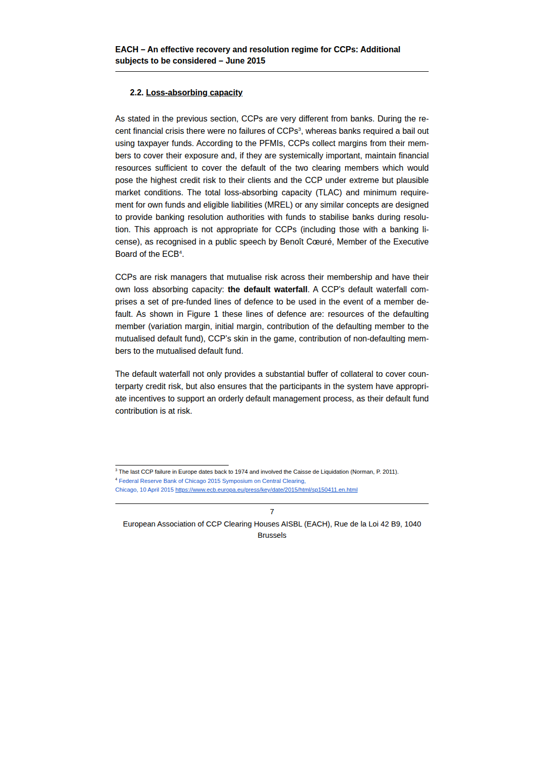EACH – An effective recovery and resolution regime for CCPs: Additional subjects to be considered – June 2015
2.2. Loss-absorbing capacity
As stated in the previous section, CCPs are very different from banks. During the recent financial crisis there were no failures of CCPs3, whereas banks required a bail out using taxpayer funds. According to the PFMIs, CCPs collect margins from their members to cover their exposure and, if they are systemically important, maintain financial resources sufficient to cover the default of the two clearing members which would pose the highest credit risk to their clients and the CCP under extreme but plausible market conditions. The total loss-absorbing capacity (TLAC) and minimum requirement for own funds and eligible liabilities (MREL) or any similar concepts are designed to provide banking resolution authorities with funds to stabilise banks during resolution. This approach is not appropriate for CCPs (including those with a banking license), as recognised in a public speech by Benoît Cœuré, Member of the Executive Board of the ECB4.
CCPs are risk managers that mutualise risk across their membership and have their own loss absorbing capacity: the default waterfall. A CCP's default waterfall comprises a set of pre-funded lines of defence to be used in the event of a member default. As shown in Figure 1 these lines of defence are: resources of the defaulting member (variation margin, initial margin, contribution of the defaulting member to the mutualised default fund), CCP’s skin in the game, contribution of non-defaulting members to the mutualised default fund.
The default waterfall not only provides a substantial buffer of collateral to cover counterparty credit risk, but also ensures that the participants in the system have appropriate incentives to support an orderly default management process, as their default fund contribution is at risk.
3 The last CCP failure in Europe dates back to 1974 and involved the Caisse de Liquidation (Norman, P. 2011).
4 Federal Reserve Bank of Chicago 2015 Symposium on Central Clearing,
Chicago, 10 April 2015 https://www.ecb.europa.eu/press/key/date/2015/html/sp150411.en.html
7 European Association of CCP Clearing Houses AISBL (EACH), Rue de la Loi 42 B9, 1040 Brussels